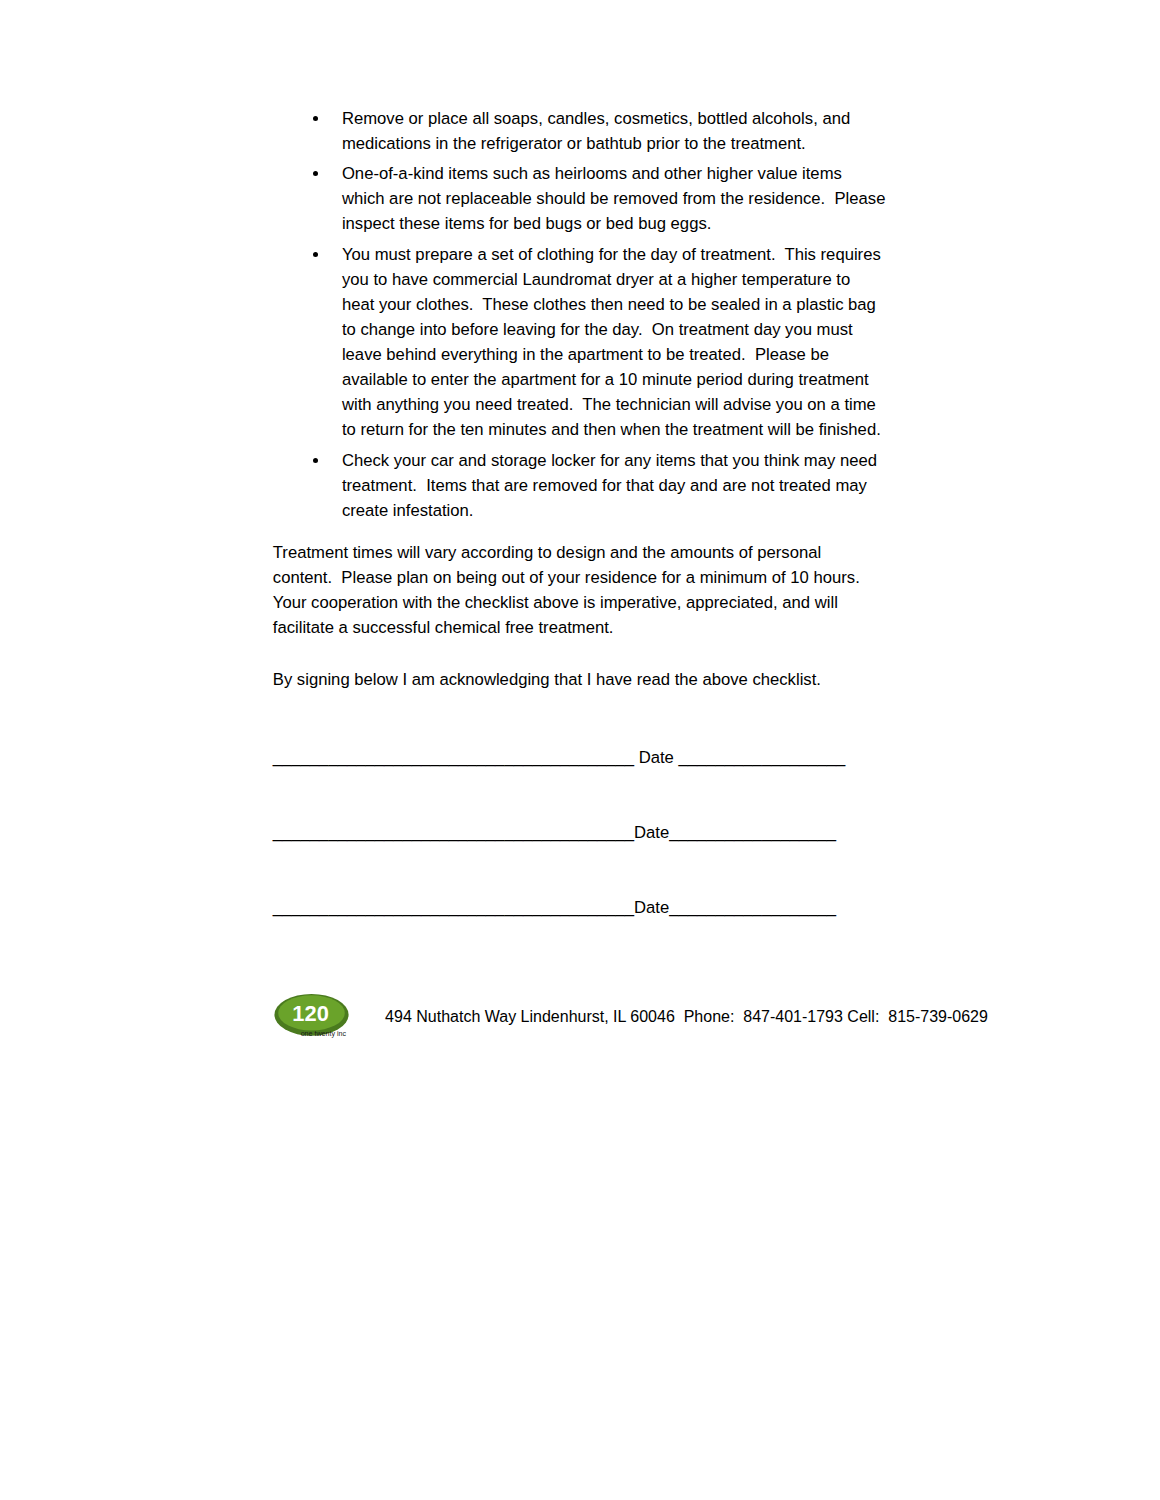Remove or place all soaps, candles, cosmetics, bottled alcohols, and medications in the refrigerator or bathtub prior to the treatment.
One-of-a-kind items such as heirlooms and other higher value items which are not replaceable should be removed from the residence. Please inspect these items for bed bugs or bed bug eggs.
You must prepare a set of clothing for the day of treatment. This requires you to have commercial Laundromat dryer at a higher temperature to heat your clothes. These clothes then need to be sealed in a plastic bag to change into before leaving for the day. On treatment day you must leave behind everything in the apartment to be treated. Please be available to enter the apartment for a 10 minute period during treatment with anything you need treated. The technician will advise you on a time to return for the ten minutes and then when the treatment will be finished.
Check your car and storage locker for any items that you think may need treatment. Items that are removed for that day and are not treated may create infestation.
Treatment times will vary according to design and the amounts of personal content. Please plan on being out of your residence for a minimum of 10 hours. Your cooperation with the checklist above is imperative, appreciated, and will facilitate a successful chemical free treatment.
By signing below I am acknowledging that I have read the above checklist.
_______________________________________ Date __________________
_______________________________________Date__________________
_______________________________________Date__________________
120 one twenty inc
494 Nuthatch Way Lindenhurst, IL 60046 Phone: 847-401-1793 Cell: 815-739-0629